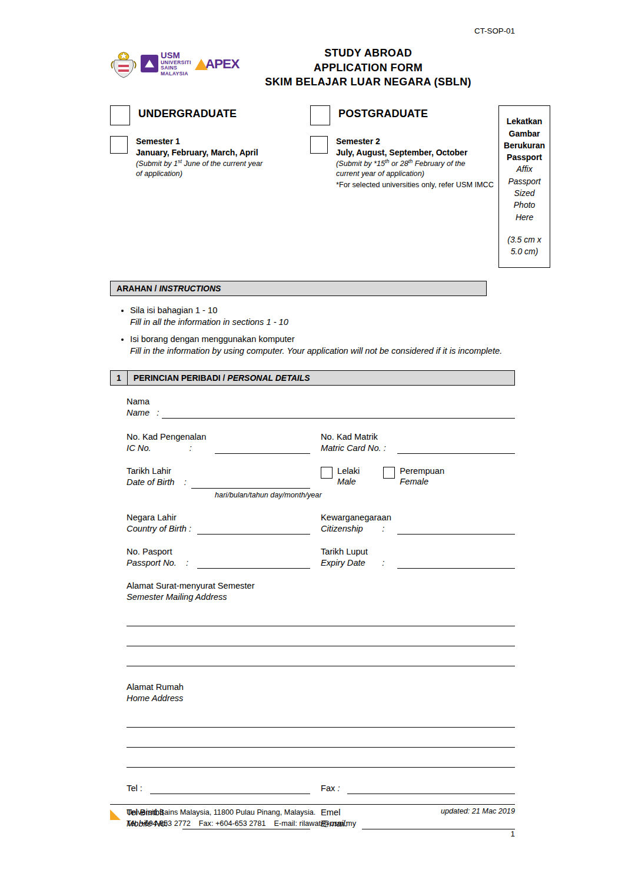CT-SOP-01
USM UNIVERSITI
SAINS
MALAYSIA
APEX
STUDY ABROAD
APPLICATION FORM
SKIM BELAJAR LUAR NEGARA (SBLN)
UNDERGRADUATE
POSTGRADUATE
Semester 1 January, February, March, April (Submit by 1st June of the current year
of application)
Semester 2 July, August, September, October (Submit by *15th or 28th February of the
current year of application) *For selected universities only, refer USM IMCC
Lekatkan Gambar Berukuran Passport Affix Passport Sized Photo Here
(3.5 cm x 5.0 cm)
ARAHAN / INSTRUCTIONS
Sila isi bahagian 1 - 10
Fill in all the information in sections 1 - 10
Isi borang dengan menggunakan komputer
Fill in the information by using computer. Your application will not be considered if it is incomplete.
1
PERINCIAN PERIBADI / PERSONAL DETAILS
Nama Name :
No. Kad Pengenalan IC No. :
No. Kad Matrik Matric Card No. :
Tarikh Lahir Date of Birth :
LelakiMale
PerempuanFemale
hari/bulan/tahun day/month/year
Negara Lahir Country of Birth :
Kewarganegaraan Citizenship :
No. Pasport Passport No. :
Tarikh Luput Expiry Date :
Alamat Surat-menyurat Semester
Semester Mailing Address
Alamat Rumah
Home Address
Tel :
Fax :
Tel Bimbit Mobile No:
Emel E-mail:
Universiti Sains Malaysia, 11800 Pulau Pinang, Malaysia.
Tel: +604-653 2772 Fax: +604-653 2781 E-mail: rilawati@usm.my
updated: 21 Mac 2019
1